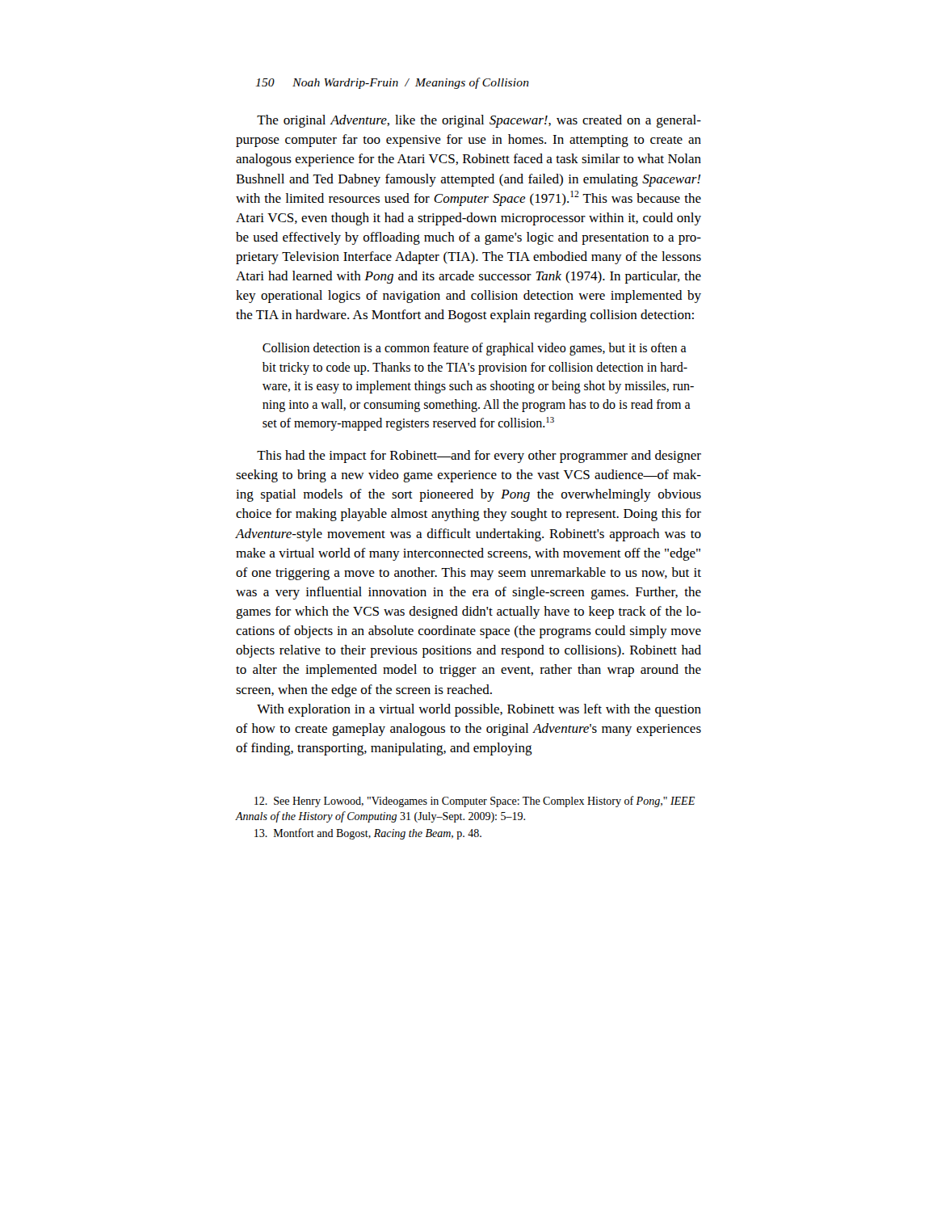150 Noah Wardrip-Fruin / Meanings of Collision
The original Adventure, like the original Spacewar!, was created on a general-purpose computer far too expensive for use in homes. In attempting to create an analogous experience for the Atari VCS, Robinett faced a task similar to what Nolan Bushnell and Ted Dabney famously attempted (and failed) in emulating Spacewar! with the limited resources used for Computer Space (1971).12 This was because the Atari VCS, even though it had a stripped-down microprocessor within it, could only be used effectively by offloading much of a game's logic and presentation to a proprietary Television Interface Adapter (TIA). The TIA embodied many of the lessons Atari had learned with Pong and its arcade successor Tank (1974). In particular, the key operational logics of navigation and collision detection were implemented by the TIA in hardware. As Montfort and Bogost explain regarding collision detection:
Collision detection is a common feature of graphical video games, but it is often a bit tricky to code up. Thanks to the TIA's provision for collision detection in hardware, it is easy to implement things such as shooting or being shot by missiles, running into a wall, or consuming something. All the program has to do is read from a set of memory-mapped registers reserved for collision.13
This had the impact for Robinett—and for every other programmer and designer seeking to bring a new video game experience to the vast VCS audience—of making spatial models of the sort pioneered by Pong the overwhelmingly obvious choice for making playable almost anything they sought to represent. Doing this for Adventure-style movement was a difficult undertaking. Robinett's approach was to make a virtual world of many interconnected screens, with movement off the "edge" of one triggering a move to another. This may seem unremarkable to us now, but it was a very influential innovation in the era of single-screen games. Further, the games for which the VCS was designed didn't actually have to keep track of the locations of objects in an absolute coordinate space (the programs could simply move objects relative to their previous positions and respond to collisions). Robinett had to alter the implemented model to trigger an event, rather than wrap around the screen, when the edge of the screen is reached.
With exploration in a virtual world possible, Robinett was left with the question of how to create gameplay analogous to the original Adventure's many experiences of finding, transporting, manipulating, and employing
12. See Henry Lowood, "Videogames in Computer Space: The Complex History of Pong," IEEE Annals of the History of Computing 31 (July–Sept. 2009): 5–19.
13. Montfort and Bogost, Racing the Beam, p. 48.